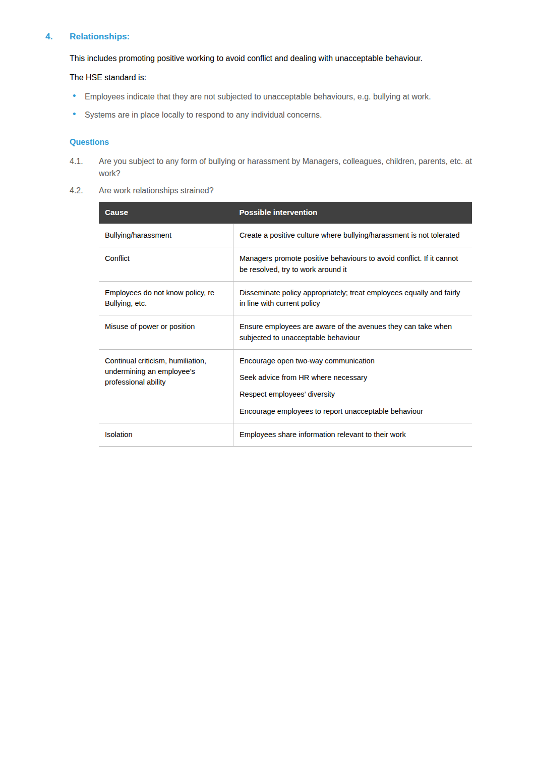4. Relationships:
This includes promoting positive working to avoid conflict and dealing with unacceptable behaviour.
The HSE standard is:
Employees indicate that they are not subjected to unacceptable behaviours, e.g. bullying at work.
Systems are in place locally to respond to any individual concerns.
Questions
Are you subject to any form of bullying or harassment by Managers, colleagues, children, parents, etc. at work?
Are work relationships strained?
| Cause | Possible intervention |
| --- | --- |
| Bullying/harassment | Create a positive culture where bullying/harassment is not tolerated |
| Conflict | Managers promote positive behaviours to avoid conflict. If it cannot be resolved, try to work around it |
| Employees do not know policy, re Bullying, etc. | Disseminate policy appropriately; treat employees equally and fairly in line with current policy |
| Misuse of power or position | Ensure employees are aware of the avenues they can take when subjected to unacceptable behaviour |
| Continual criticism, humiliation, undermining an employee's professional ability | Encourage open two-way communication Seek advice from HR where necessary Respect employees’ diversity Encourage employees to report unacceptable behaviour |
| Isolation | Employees share information relevant to their work |